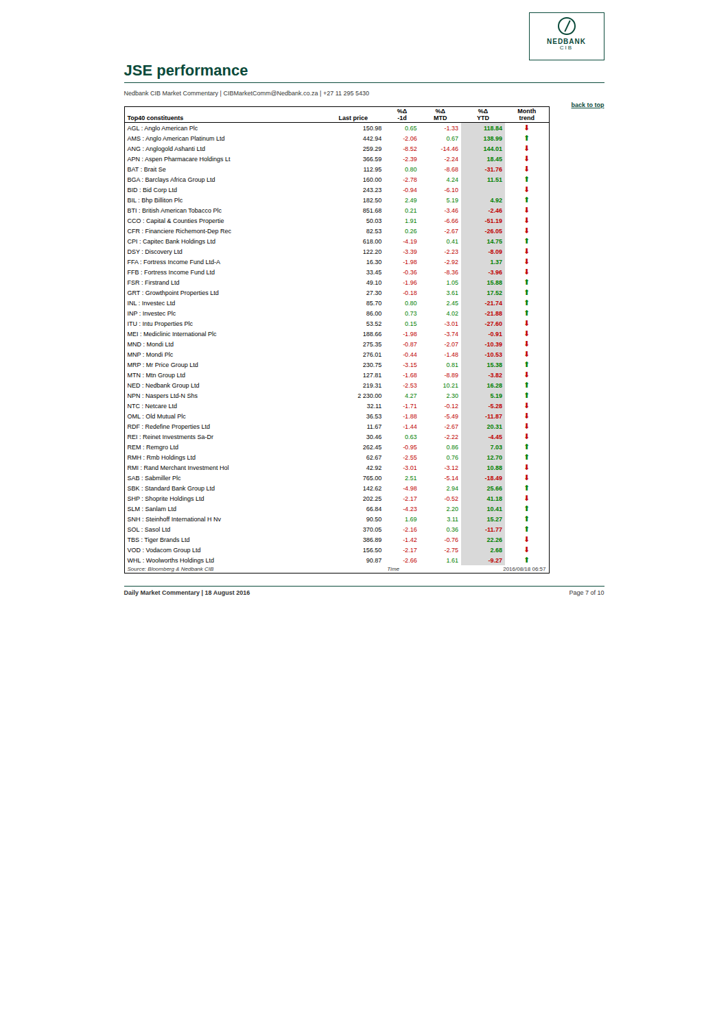NEDBANK
CIB
JSE performance
back to top
Nedbank CIB Market Commentary | CIBMarketComm@Nedbank.co.za | +27 11 295 5430
| Top40 constituents | Last price | %Δ -1d | %Δ MTD | %Δ YTD | Month trend |
| --- | --- | --- | --- | --- | --- |
| AGL : Anglo American Plc | 150.98 | 0.65 | -1.33 | 118.84 | ⬇ |
| AMS : Anglo American Platinum Ltd | 442.94 | -2.06 | 0.67 | 138.99 | ⬆ |
| ANG : Anglogold Ashanti Ltd | 259.29 | -8.52 | -14.46 | 144.01 | ⬇ |
| APN : Aspen Pharmacare Holdings Lt | 366.59 | -2.39 | -2.24 | 18.45 | ⬇ |
| BAT : Brait Se | 112.95 | 0.80 | -8.68 | -31.76 | ⬇ |
| BGA : Barclays Africa Group Ltd | 160.00 | -2.78 | 4.24 | 11.51 | ⬆ |
| BID : Bid Corp Ltd | 243.23 | -0.94 | -6.10 | | ⬇ |
| BIL : Bhp Billiton Plc | 182.50 | 2.49 | 5.19 | 4.92 | ⬆ |
| BTI : British American Tobacco Plc | 851.68 | 0.21 | -3.46 | -2.46 | ⬇ |
| CCO : Capital & Counties Propertie | 50.03 | 1.91 | -6.66 | -51.19 | ⬇ |
| CFR : Financiere Richemont-Dep Rec | 82.53 | 0.26 | -2.67 | -26.05 | ⬇ |
| CPI : Capitec Bank Holdings Ltd | 618.00 | -4.19 | 0.41 | 14.75 | ⬆ |
| DSY : Discovery Ltd | 122.20 | -3.39 | -2.23 | -8.09 | ⬇ |
| FFA : Fortress Income Fund Ltd-A | 16.30 | -1.98 | -2.92 | 1.37 | ⬇ |
| FFB : Fortress Income Fund Ltd | 33.45 | -0.36 | -8.36 | -3.96 | ⬇ |
| FSR : Firstrand Ltd | 49.10 | -1.96 | 1.05 | 15.88 | ⬆ |
| GRT : Growthpoint Properties Ltd | 27.30 | -0.18 | 3.61 | 17.52 | ⬆ |
| INL : Investec Ltd | 85.70 | 0.80 | 2.45 | -21.74 | ⬆ |
| INP : Investec Plc | 86.00 | 0.73 | 4.02 | -21.88 | ⬆ |
| ITU : Intu Properties Plc | 53.52 | 0.15 | -3.01 | -27.60 | ⬇ |
| MEI : Mediclinic International Plc | 188.66 | -1.98 | -3.74 | -0.91 | ⬇ |
| MND : Mondi Ltd | 275.35 | -0.87 | -2.07 | -10.39 | ⬇ |
| MNP : Mondi Plc | 276.01 | -0.44 | -1.48 | -10.53 | ⬇ |
| MRP : Mr Price Group Ltd | 230.75 | -3.15 | 0.81 | 15.38 | ⬆ |
| MTN : Mtn Group Ltd | 127.81 | -1.68 | -8.89 | -3.82 | ⬇ |
| NED : Nedbank Group Ltd | 219.31 | -2.53 | 10.21 | 16.28 | ⬆ |
| NPN : Naspers Ltd-N Shs | 2 230.00 | 4.27 | 2.30 | 5.19 | ⬆ |
| NTC : Netcare Ltd | 32.11 | -1.71 | -0.12 | -5.28 | ⬇ |
| OML : Old Mutual Plc | 36.53 | -1.88 | -5.49 | -11.87 | ⬇ |
| RDF : Redefine Properties Ltd | 11.67 | -1.44 | -2.67 | 20.31 | ⬇ |
| REI : Reinet Investments Sa-Dr | 30.46 | 0.63 | -2.22 | -4.45 | ⬇ |
| REM : Remgro Ltd | 262.45 | -0.95 | 0.86 | 7.03 | ⬆ |
| RMH : Rmb Holdings Ltd | 62.67 | -2.55 | 0.76 | 12.70 | ⬆ |
| RMI : Rand Merchant Investment Hol | 42.92 | -3.01 | -3.12 | 10.88 | ⬇ |
| SAB : Sabmiller Plc | 765.00 | 2.51 | -5.14 | -18.49 | ⬇ |
| SBK : Standard Bank Group Ltd | 142.62 | -4.98 | 2.94 | 25.66 | ⬆ |
| SHP : Shoprite Holdings Ltd | 202.25 | -2.17 | -0.52 | 41.18 | ⬇ |
| SLM : Sanlam Ltd | 66.84 | -4.23 | 2.20 | 10.41 | ⬆ |
| SNH : Steinhoff International H Nv | 90.50 | 1.69 | 3.11 | 15.27 | ⬆ |
| SOL : Sasol Ltd | 370.05 | -2.16 | 0.36 | -11.77 | ⬆ |
| TBS : Tiger Brands Ltd | 386.89 | -1.42 | -0.76 | 22.26 | ⬇ |
| VOD : Vodacom Group Ltd | 156.50 | -2.17 | -2.75 | 2.68 | ⬇ |
| WHL : Woolworths Holdings Ltd | 90.87 | -2.66 | 1.61 | -9.27 | ⬆ |
| Source: Bloomberg & Nedbank CIB | Time | 2016/08/18 06:57 |
Daily Market Commentary | 18 August 2016
Page 7 of 10